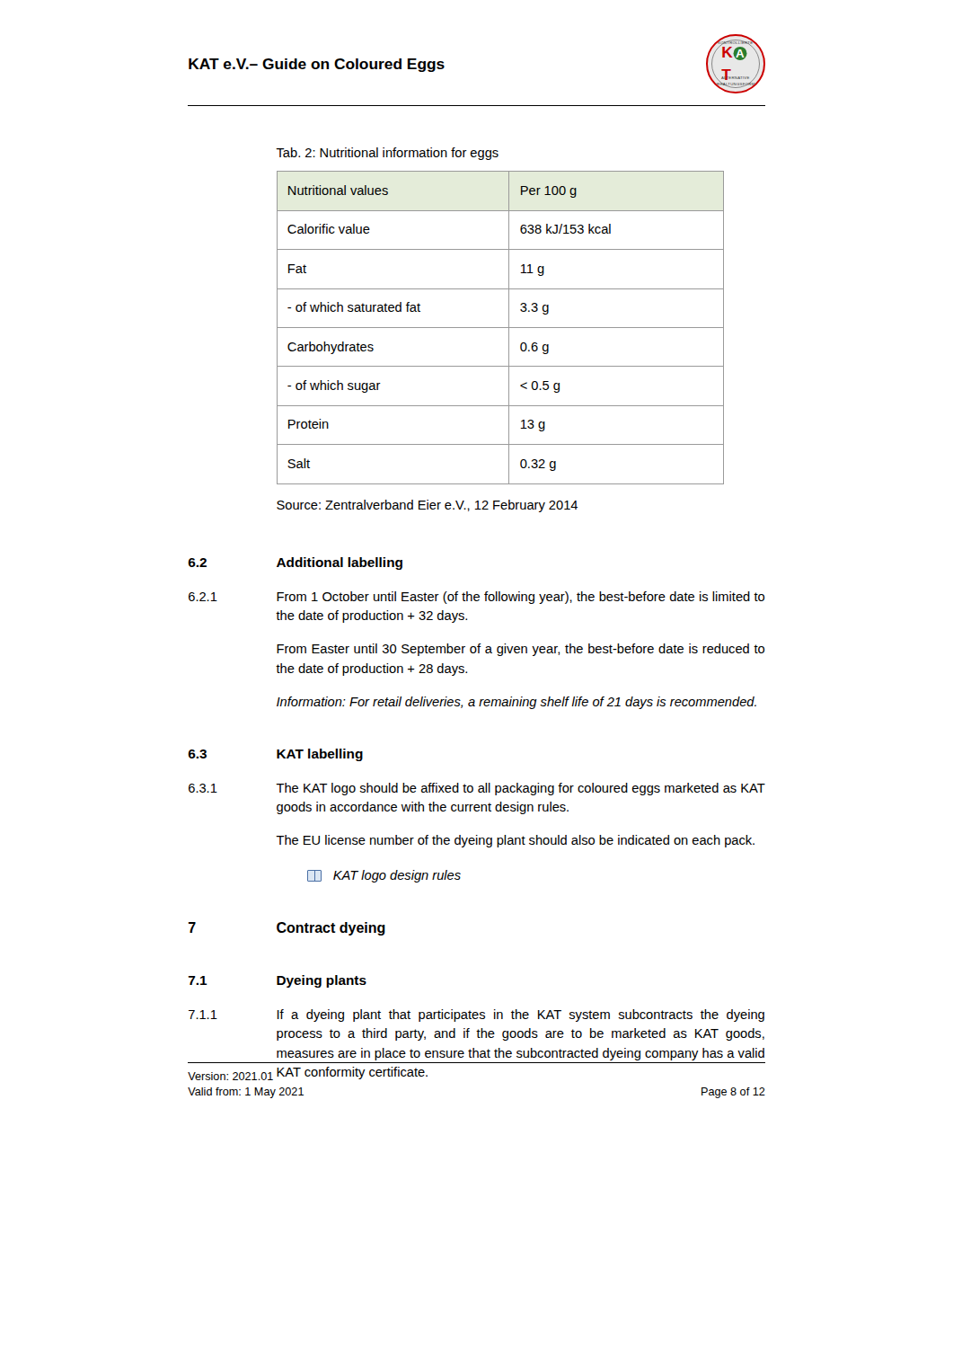KAT e.V.– Guide on Coloured Eggs
KONTROLLIERTE
KAT
ALTERNATIVE TIERHALTUNGSFORMEN
Tab. 2: Nutritional information for eggs
| Nutritional values | Per 100 g |
| --- | --- |
| Calorific value | 638 kJ/153 kcal |
| Fat | 11 g |
| - of which saturated fat | 3.3 g |
| Carbohydrates | 0.6 g |
| - of which sugar | < 0.5 g |
| Protein | 13 g |
| Salt | 0.32 g |
Source: Zentralverband Eier e.V., 12 February 2014
6.2
Additional labelling
6.2.1
From 1 October until Easter (of the following year), the best-before date is limited to the date of production + 32 days.
From Easter until 30 September of a given year, the best-before date is reduced to the date of production + 28 days.
Information: For retail deliveries, a remaining shelf life of 21 days is recommended.
6.3
KAT labelling
6.3.1
The KAT logo should be affixed to all packaging for coloured eggs marketed as KAT goods in accordance with the current design rules.
The EU license number of the dyeing plant should also be indicated on each pack.
KAT logo design rules
7
Contract dyeing
7.1
Dyeing plants
7.1.1
If a dyeing plant that participates in the KAT system subcontracts the dyeing process to a third party, and if the goods are to be marketed as KAT goods, measures are in place to ensure that the subcontracted dyeing company has a valid KAT conformity certificate.
Version: 2021.01
Valid from: 1 May 2021
Page 8 of 12